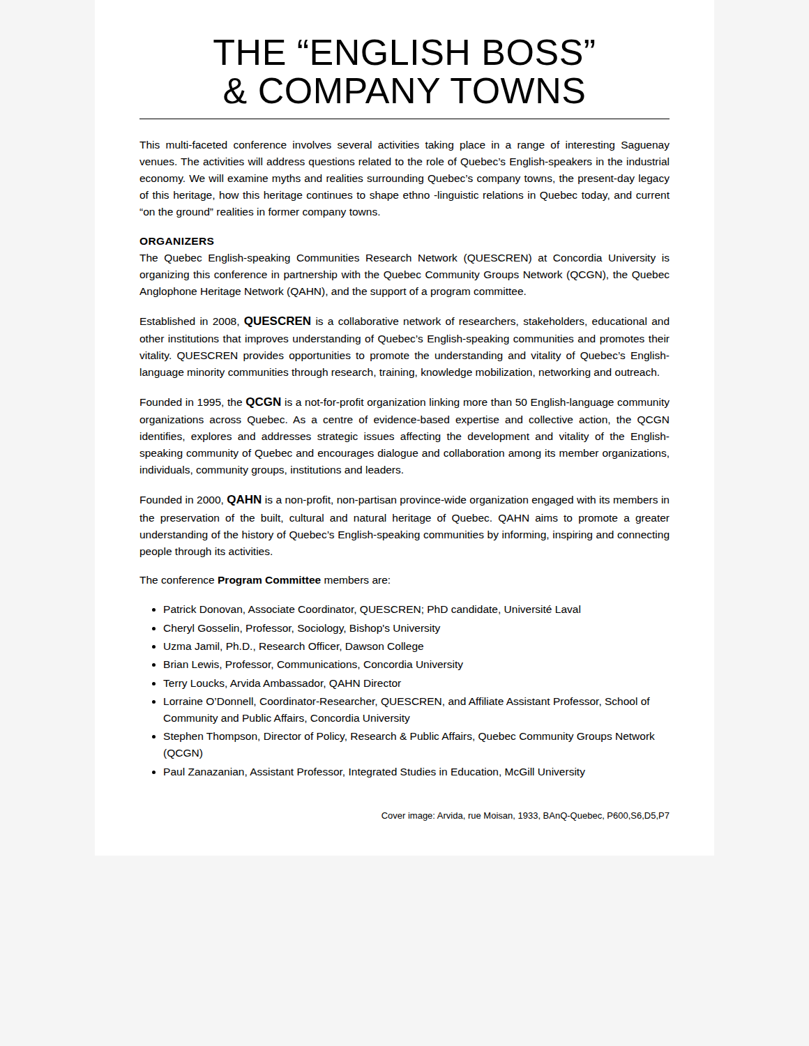THE “ENGLISH BOSS”
& COMPANY TOWNS
This multi-faceted conference involves several activities taking place in a range of interesting Saguenay venues. The activities will address questions related to the role of Quebec’s English-speakers in the industrial economy. We will examine myths and realities surrounding Quebec’s company towns, the present-day legacy of this heritage, how this heritage continues to shape ethno -linguistic relations in Quebec today, and current “on the ground” realities in former company towns.
ORGANIZERS
The Quebec English-speaking Communities Research Network (QUESCREN) at Concordia University is organizing this conference in partnership with the Quebec Community Groups Network (QCGN), the Quebec Anglophone Heritage Network (QAHN), and the support of a program committee.
Established in 2008, QUESCREN is a collaborative network of researchers, stakeholders, educational and other institutions that improves understanding of Quebec’s English-speaking communities and promotes their vitality. QUESCREN provides opportunities to promote the understanding and vitality of Quebec’s English-language minority communities through research, training, knowledge mobilization, networking and outreach.
Founded in 1995, the QCGN is a not-for-profit organization linking more than 50 English-language community organizations across Quebec. As a centre of evidence-based expertise and collective action, the QCGN identifies, explores and addresses strategic issues affecting the development and vitality of the English-speaking community of Quebec and encourages dialogue and collaboration among its member organizations, individuals, community groups, institutions and leaders.
Founded in 2000, QAHN is a non-profit, non-partisan province-wide organization engaged with its members in the preservation of the built, cultural and natural heritage of Quebec. QAHN aims to promote a greater understanding of the history of Quebec’s English-speaking communities by informing, inspiring and connecting people through its activities.
The conference Program Committee members are:
Patrick Donovan, Associate Coordinator, QUESCREN; PhD candidate, Université Laval
Cheryl Gosselin, Professor, Sociology, Bishop's University
Uzma Jamil, Ph.D., Research Officer, Dawson College
Brian Lewis, Professor, Communications, Concordia University
Terry Loucks, Arvida Ambassador, QAHN Director
Lorraine O’Donnell, Coordinator-Researcher, QUESCREN, and Affiliate Assistant Professor, School of Community and Public Affairs, Concordia University
Stephen Thompson, Director of Policy, Research & Public Affairs, Quebec Community Groups Network (QCGN)
Paul Zanazanian, Assistant Professor, Integrated Studies in Education, McGill University
Cover image: Arvida, rue Moisan, 1933, BAnQ-Quebec, P600,S6,D5,P7